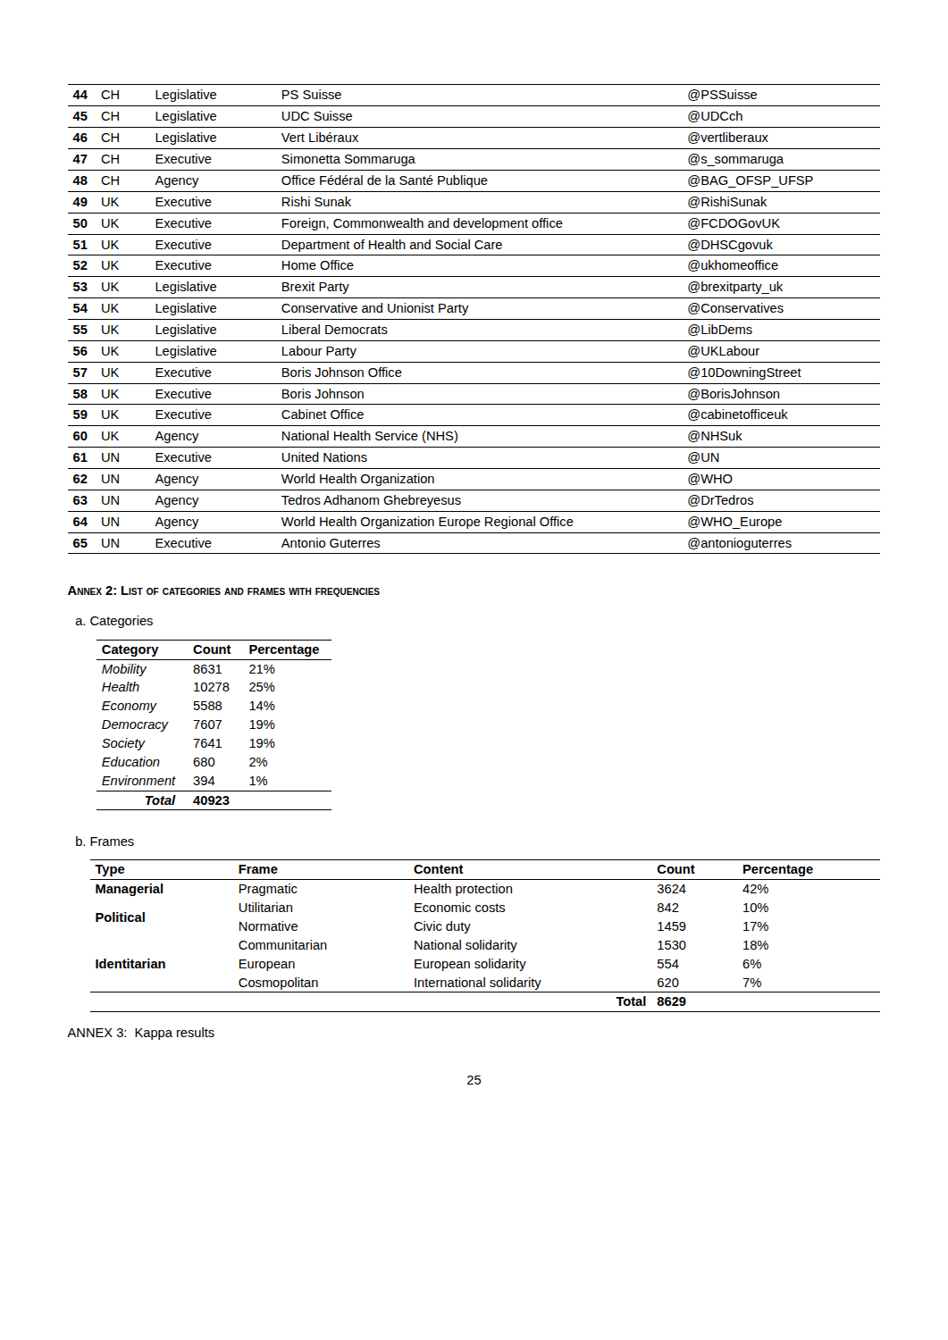| 44 | CH | Legislative | PS Suisse | @PSSuisse |
| 45 | CH | Legislative | UDC Suisse | @UDCch |
| 46 | CH | Legislative | Vert Libéraux | @vertliberaux |
| 47 | CH | Executive | Simonetta Sommaruga | @s_sommaruga |
| 48 | CH | Agency | Office Fédéral de la Santé Publique | @BAG_OFSP_UFSP |
| 49 | UK | Executive | Rishi Sunak | @RishiSunak |
| 50 | UK | Executive | Foreign, Commonwealth and development office | @FCDOGovUK |
| 51 | UK | Executive | Department of Health and Social Care | @DHSCgovuk |
| 52 | UK | Executive | Home Office | @ukhomeoffice |
| 53 | UK | Legislative | Brexit Party | @brexitparty_uk |
| 54 | UK | Legislative | Conservative and Unionist Party | @Conservatives |
| 55 | UK | Legislative | Liberal Democrats | @LibDems |
| 56 | UK | Legislative | Labour Party | @UKLabour |
| 57 | UK | Executive | Boris Johnson Office | @10DowningStreet |
| 58 | UK | Executive | Boris Johnson | @BorisJohnson |
| 59 | UK | Executive | Cabinet Office | @cabinetofficeuk |
| 60 | UK | Agency | National Health Service (NHS) | @NHSuk |
| 61 | UN | Executive | United Nations | @UN |
| 62 | UN | Agency | World Health Organization | @WHO |
| 63 | UN | Agency | Tedros Adhanom Ghebreyesus | @DrTedros |
| 64 | UN | Agency | World Health Organization Europe Regional Office | @WHO_Europe |
| 65 | UN | Executive | Antonio Guterres | @antonioguterres |
Annex 2: List of categories and frames with frequencies
Categories
| Category | Count | Percentage |
| --- | --- | --- |
| Mobility | 8631 | 21% |
| Health | 10278 | 25% |
| Economy | 5588 | 14% |
| Democracy | 7607 | 19% |
| Society | 7641 | 19% |
| Education | 680 | 2% |
| Environment | 394 | 1% |
| Total | 40923 | |
Frames
| Type | Frame | Content | Count | Percentage |
| --- | --- | --- | --- | --- |
| Managerial | Pragmatic | Health protection | 3624 | 42% |
| Political | Utilitarian | Economic costs | 842 | 10% |
| Normative | Civic duty | 1459 | 17% |
| Identitarian | Communitarian | National solidarity | 1530 | 18% |
| European | European solidarity | 554 | 6% |
| Cosmopolitan | International solidarity | 620 | 7% |
| Total | 8629 | |
ANNEX 3: Kappa results
25